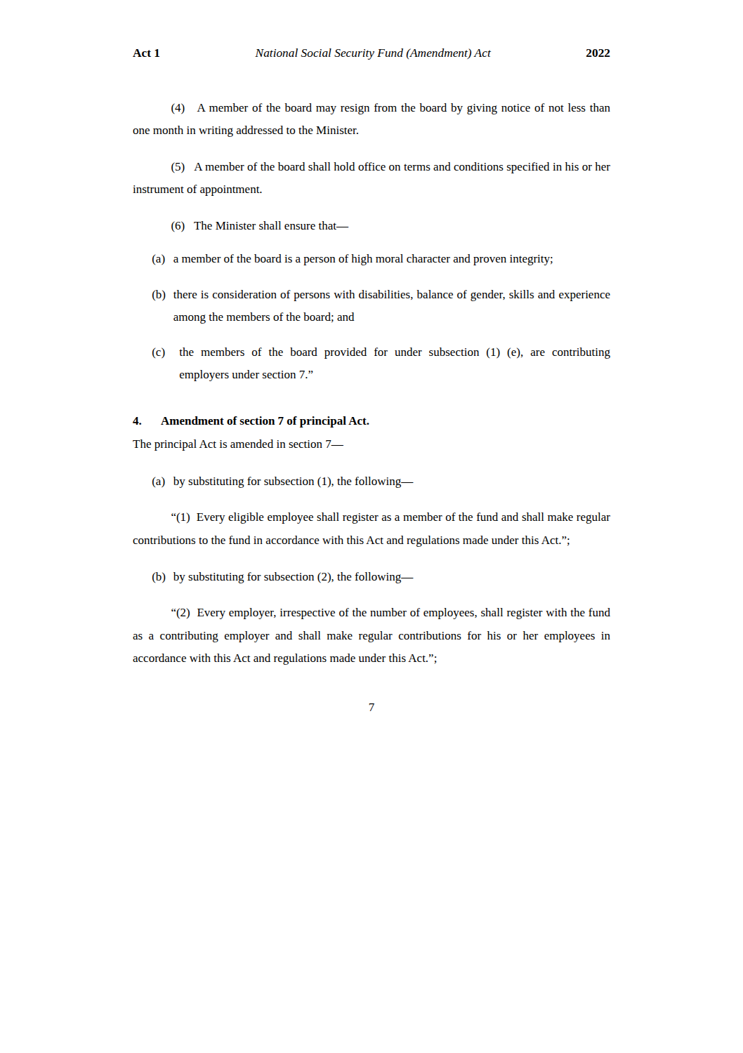Act 1 National Social Security Fund (Amendment) Act 2022
(4) A member of the board may resign from the board by giving notice of not less than one month in writing addressed to the Minister.
(5) A member of the board shall hold office on terms and conditions specified in his or her instrument of appointment.
(6) The Minister shall ensure that—
(a) a member of the board is a person of high moral character and proven integrity;
(b) there is consideration of persons with disabilities, balance of gender, skills and experience among the members of the board; and
(c) the members of the board provided for under subsection (1) (e), are contributing employers under section 7.”
4. Amendment of section 7 of principal Act.
The principal Act is amended in section 7—
(a) by substituting for subsection (1), the following—
“(1) Every eligible employee shall register as a member of the fund and shall make regular contributions to the fund in accordance with this Act and regulations made under this Act.”;
(b) by substituting for subsection (2), the following—
“(2) Every employer, irrespective of the number of employees, shall register with the fund as a contributing employer and shall make regular contributions for his or her employees in accordance with this Act and regulations made under this Act.”;
7